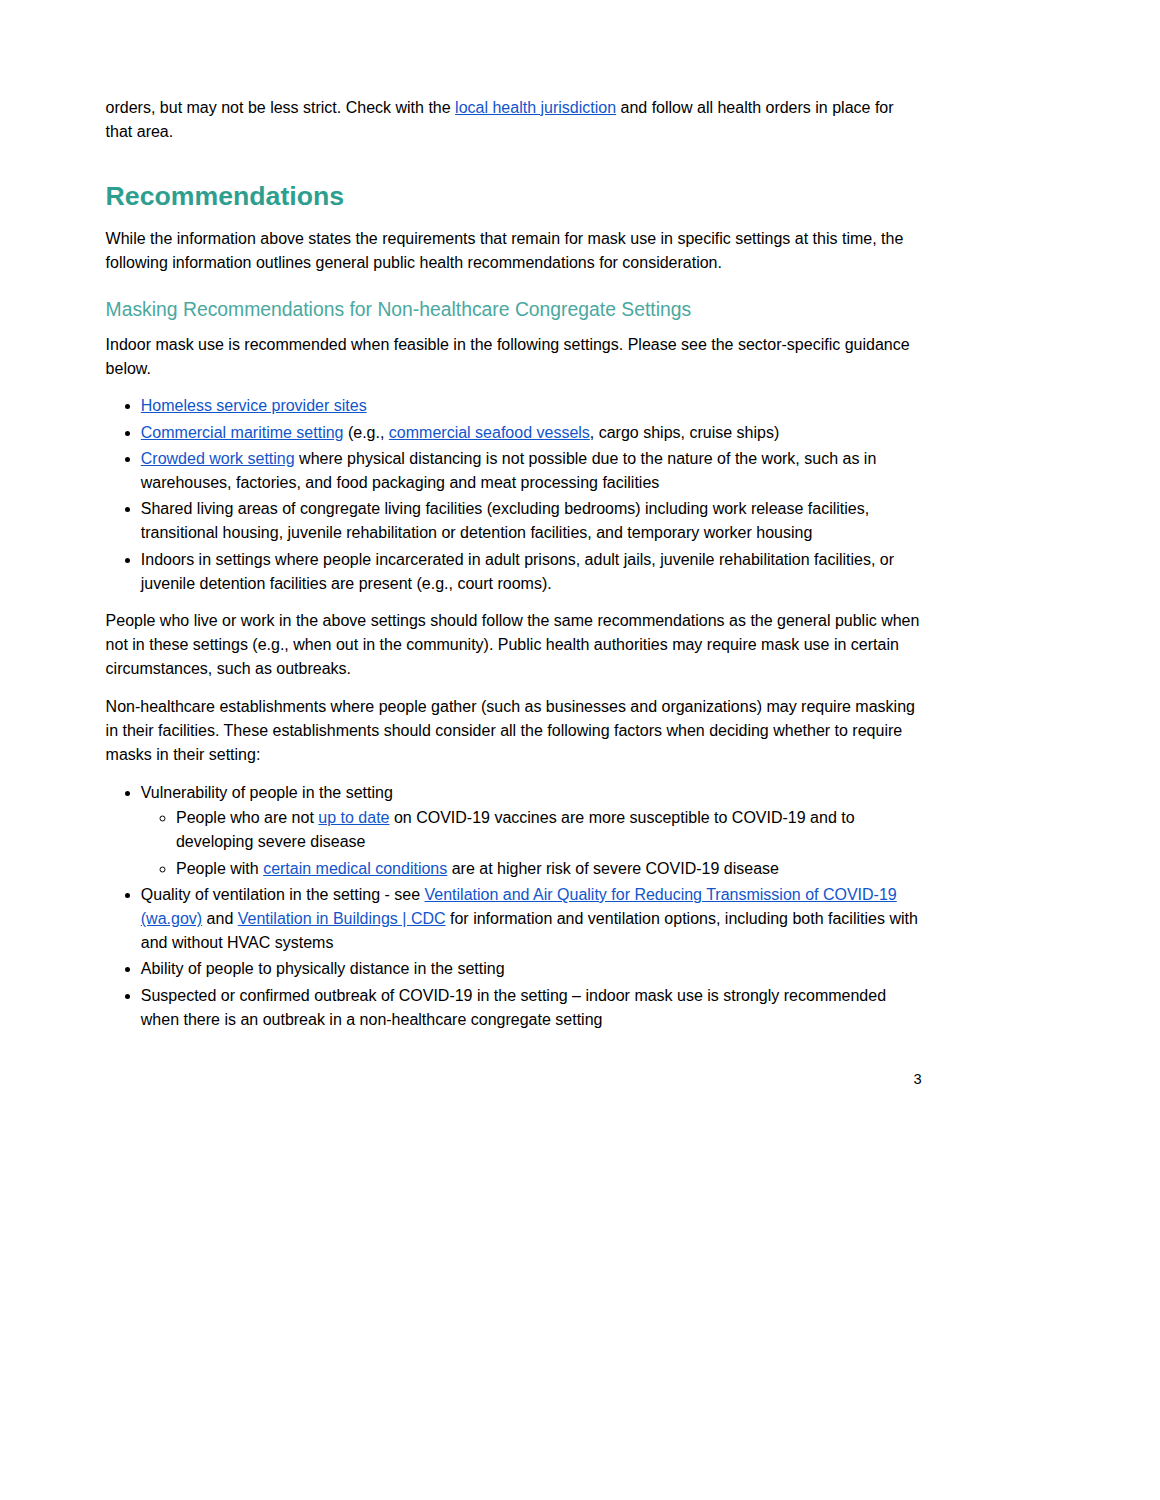orders, but may not be less strict. Check with the local health jurisdiction and follow all health orders in place for that area.
Recommendations
While the information above states the requirements that remain for mask use in specific settings at this time, the following information outlines general public health recommendations for consideration.
Masking Recommendations for Non-healthcare Congregate Settings
Indoor mask use is recommended when feasible in the following settings. Please see the sector-specific guidance below.
Homeless service provider sites
Commercial maritime setting (e.g., commercial seafood vessels, cargo ships, cruise ships)
Crowded work setting where physical distancing is not possible due to the nature of the work, such as in warehouses, factories, and food packaging and meat processing facilities
Shared living areas of congregate living facilities (excluding bedrooms) including work release facilities, transitional housing, juvenile rehabilitation or detention facilities, and temporary worker housing
Indoors in settings where people incarcerated in adult prisons, adult jails, juvenile rehabilitation facilities, or juvenile detention facilities are present (e.g., court rooms).
People who live or work in the above settings should follow the same recommendations as the general public when not in these settings (e.g., when out in the community). Public health authorities may require mask use in certain circumstances, such as outbreaks.
Non-healthcare establishments where people gather (such as businesses and organizations) may require masking in their facilities. These establishments should consider all the following factors when deciding whether to require masks in their setting:
Vulnerability of people in the setting
People who are not up to date on COVID-19 vaccines are more susceptible to COVID-19 and to developing severe disease
People with certain medical conditions are at higher risk of severe COVID-19 disease
Quality of ventilation in the setting - see Ventilation and Air Quality for Reducing Transmission of COVID-19 (wa.gov) and Ventilation in Buildings | CDC for information and ventilation options, including both facilities with and without HVAC systems
Ability of people to physically distance in the setting
Suspected or confirmed outbreak of COVID-19 in the setting – indoor mask use is strongly recommended when there is an outbreak in a non-healthcare congregate setting
3